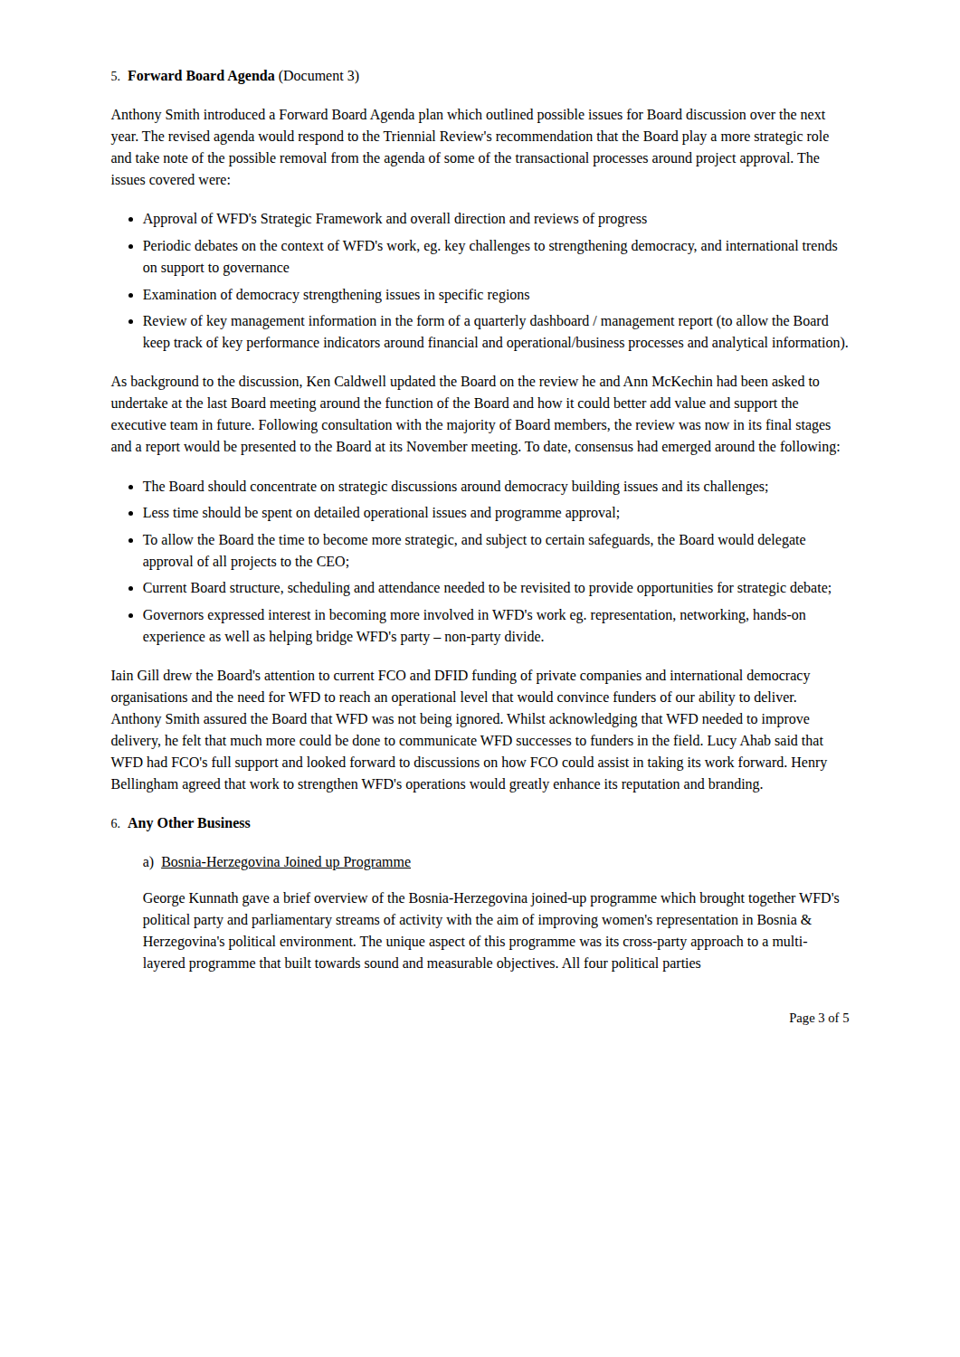5. Forward Board Agenda (Document 3)
Anthony Smith introduced a Forward Board Agenda plan which outlined possible issues for Board discussion over the next year. The revised agenda would respond to the Triennial Review's recommendation that the Board play a more strategic role and take note of the possible removal from the agenda of some of the transactional processes around project approval. The issues covered were:
Approval of WFD's Strategic Framework and overall direction and reviews of progress
Periodic debates on the context of WFD's work, eg. key challenges to strengthening democracy, and international trends on support to governance
Examination of democracy strengthening issues in specific regions
Review of key management information in the form of a quarterly dashboard / management report (to allow the Board keep track of key performance indicators around financial and operational/business processes and analytical information).
As background to the discussion, Ken Caldwell updated the Board on the review he and Ann McKechin had been asked to undertake at the last Board meeting around the function of the Board and how it could better add value and support the executive team in future. Following consultation with the majority of Board members, the review was now in its final stages and a report would be presented to the Board at its November meeting. To date, consensus had emerged around the following:
The Board should concentrate on strategic discussions around democracy building issues and its challenges;
Less time should be spent on detailed operational issues and programme approval;
To allow the Board the time to become more strategic, and subject to certain safeguards, the Board would delegate approval of all projects to the CEO;
Current Board structure, scheduling and attendance needed to be revisited to provide opportunities for strategic debate;
Governors expressed interest in becoming more involved in WFD's work eg. representation, networking, hands-on experience as well as helping bridge WFD's party – non-party divide.
Iain Gill drew the Board's attention to current FCO and DFID funding of private companies and international democracy organisations and the need for WFD to reach an operational level that would convince funders of our ability to deliver. Anthony Smith assured the Board that WFD was not being ignored. Whilst acknowledging that WFD needed to improve delivery, he felt that much more could be done to communicate WFD successes to funders in the field. Lucy Ahab said that WFD had FCO's full support and looked forward to discussions on how FCO could assist in taking its work forward. Henry Bellingham agreed that work to strengthen WFD's operations would greatly enhance its reputation and branding.
6. Any Other Business
a) Bosnia-Herzegovina Joined up Programme
George Kunnath gave a brief overview of the Bosnia-Herzegovina joined-up programme which brought together WFD's political party and parliamentary streams of activity with the aim of improving women's representation in Bosnia & Herzegovina's political environment. The unique aspect of this programme was its cross-party approach to a multi-layered programme that built towards sound and measurable objectives. All four political parties
Page 3 of 5